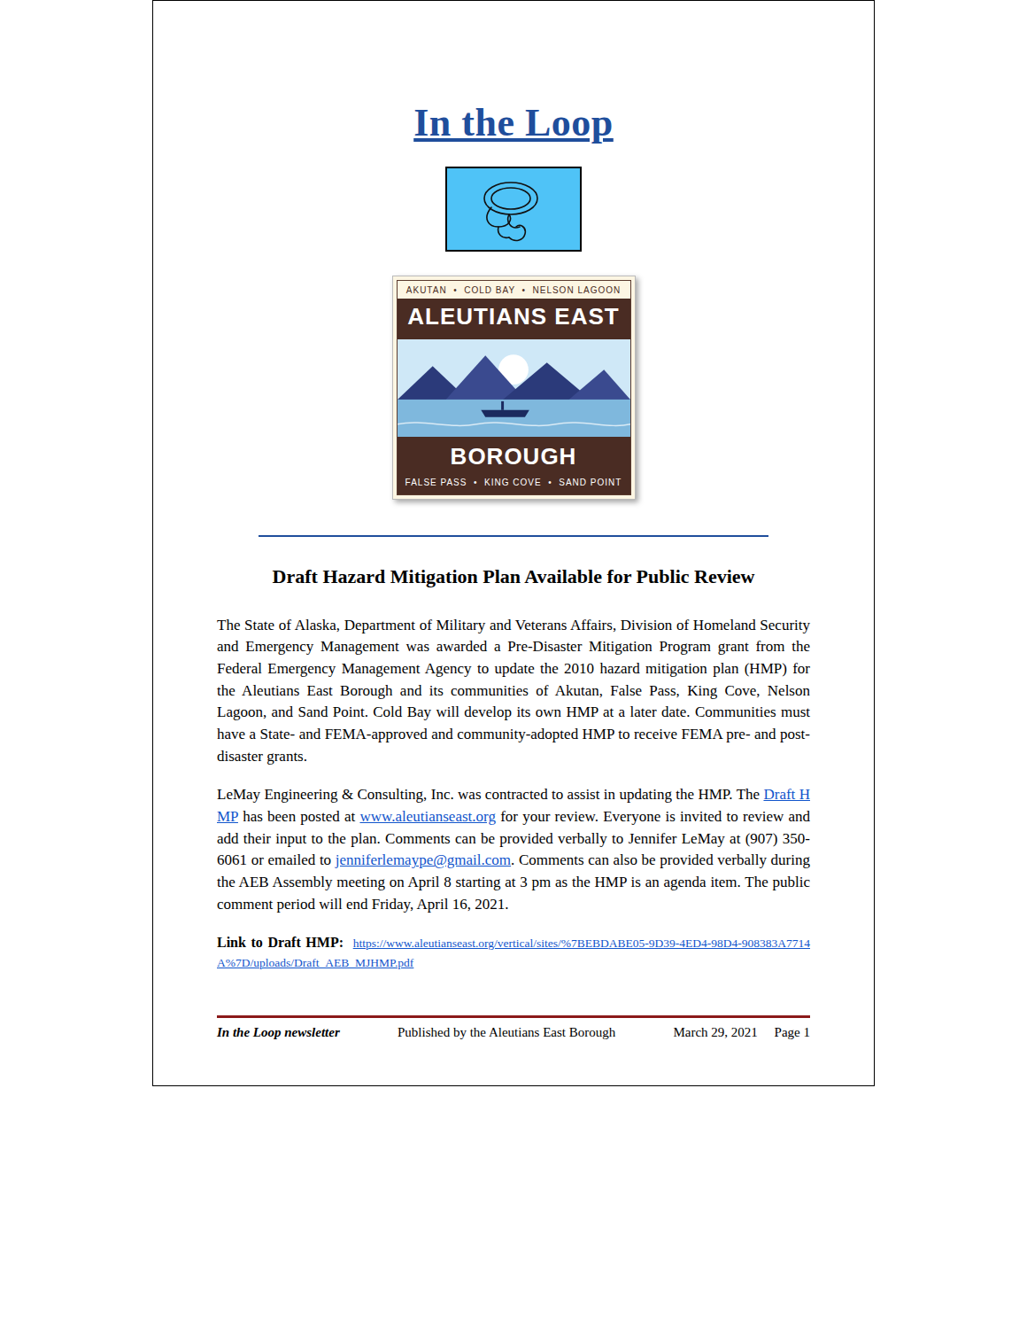In the Loop
AKUTAN • COLD BAY • NELSON LAGOON
ALEUTIANS EAST
BOROUGH
FALSE PASS • KING COVE • SAND POINT
Draft Hazard Mitigation Plan Available for Public Review
The State of Alaska, Department of Military and Veterans Affairs, Division of Homeland Security and Emergency Management was awarded a Pre-Disaster Mitigation Program grant from the Federal Emergency Management Agency to update the 2010 hazard mitigation plan (HMP) for the Aleutians East Borough and its communities of Akutan, False Pass, King Cove, Nelson Lagoon, and Sand Point. Cold Bay will develop its own HMP at a later date. Communities must have a State- and FEMA-approved and community-adopted HMP to receive FEMA pre- and post-disaster grants.
LeMay Engineering & Consulting, Inc. was contracted to assist in updating the HMP. The Draft HMP has been posted at www.aleutianseast.org for your review. Everyone is invited to review and add their input to the plan. Comments can be provided verbally to Jennifer LeMay at (907) 350-6061 or emailed to jenniferlemaype@gmail.com. Comments can also be provided verbally during the AEB Assembly meeting on April 8 starting at 3 pm as the HMP is an agenda item. The public comment period will end Friday, April 16, 2021.
Link to Draft HMP: https://www.aleutianseast.org/vertical/sites/%7BEBDABE05-9D39-4ED4-98D4-908383A7714A%7D/uploads/Draft_AEB_MJHMP.pdf
In the Loop newsletter Published by the Aleutians East Borough March 29, 2021 Page 1